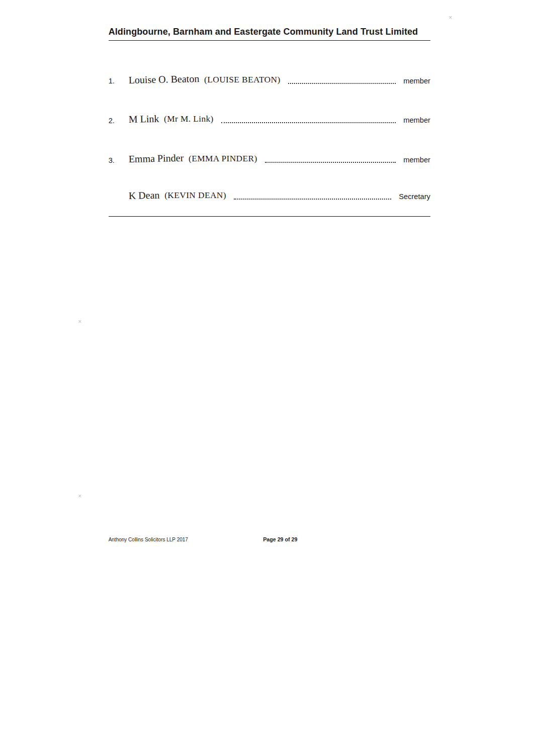× × ×
Aldingbourne, Barnham and Eastergate Community Land Trust Limited
1. Louise O. Beaton (LOUISE BEATON) member
2. M Link (Mr M. Link) member
3. Emma Pinder (EMMA PINDER) member
4. K Dean (KEVIN DEAN) Secretary
Anthony Collins Solicitors LLP 2017
Page 29 of 29